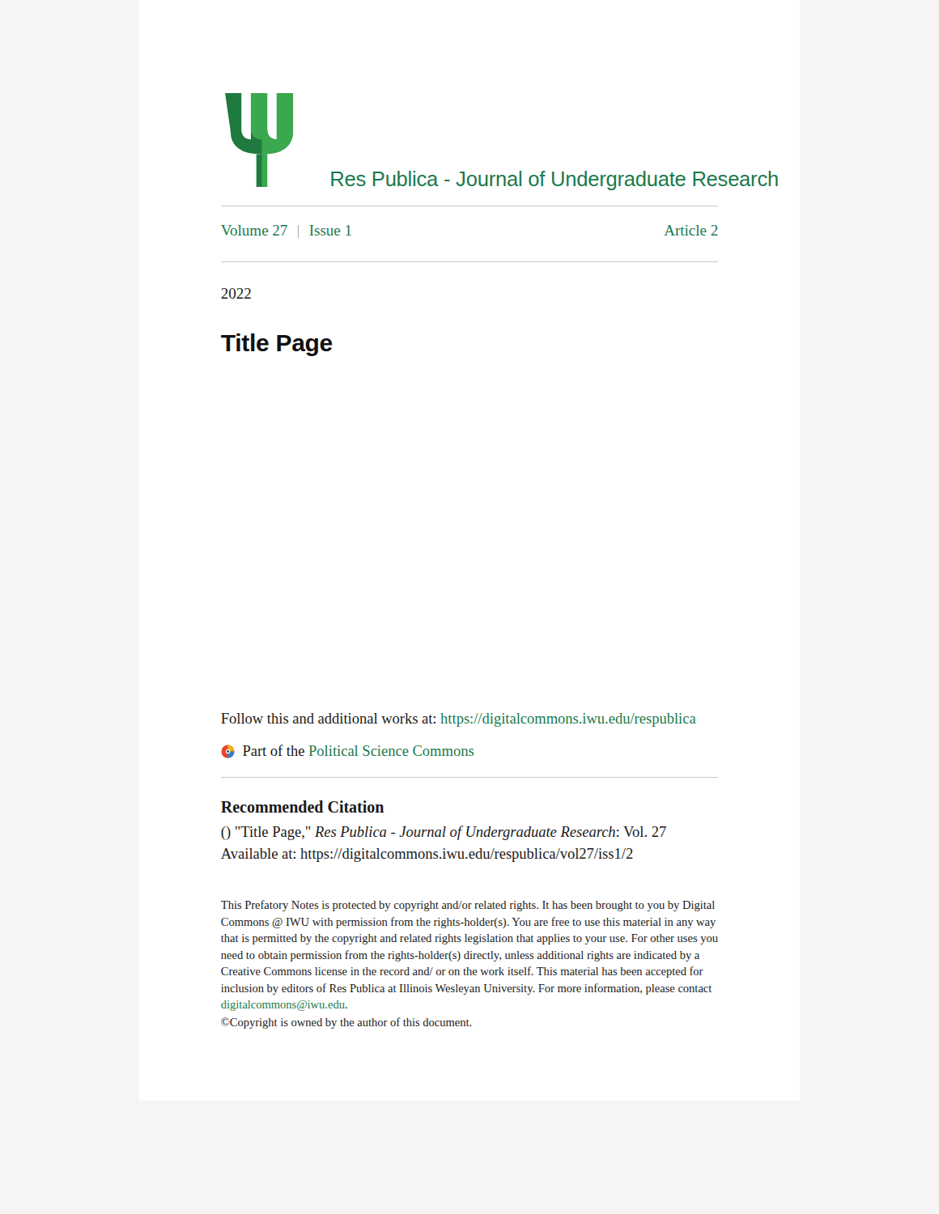Res Publica - Journal of Undergraduate Research
Volume 27 | Issue 1
Article 2
2022
Title Page
Follow this and additional works at: https://digitalcommons.iwu.edu/respublica
Part of the Political Science Commons
Recommended Citation
() "Title Page," Res Publica - Journal of Undergraduate Research: Vol. 27
Available at: https://digitalcommons.iwu.edu/respublica/vol27/iss1/2
This Prefatory Notes is protected by copyright and/or related rights. It has been brought to you by Digital Commons @ IWU with permission from the rights-holder(s). You are free to use this material in any way that is permitted by the copyright and related rights legislation that applies to your use. For other uses you need to obtain permission from the rights-holder(s) directly, unless additional rights are indicated by a Creative Commons license in the record and/ or on the work itself. This material has been accepted for inclusion by editors of Res Publica at Illinois Wesleyan University. For more information, please contact digitalcommons@iwu.edu.
©Copyright is owned by the author of this document.